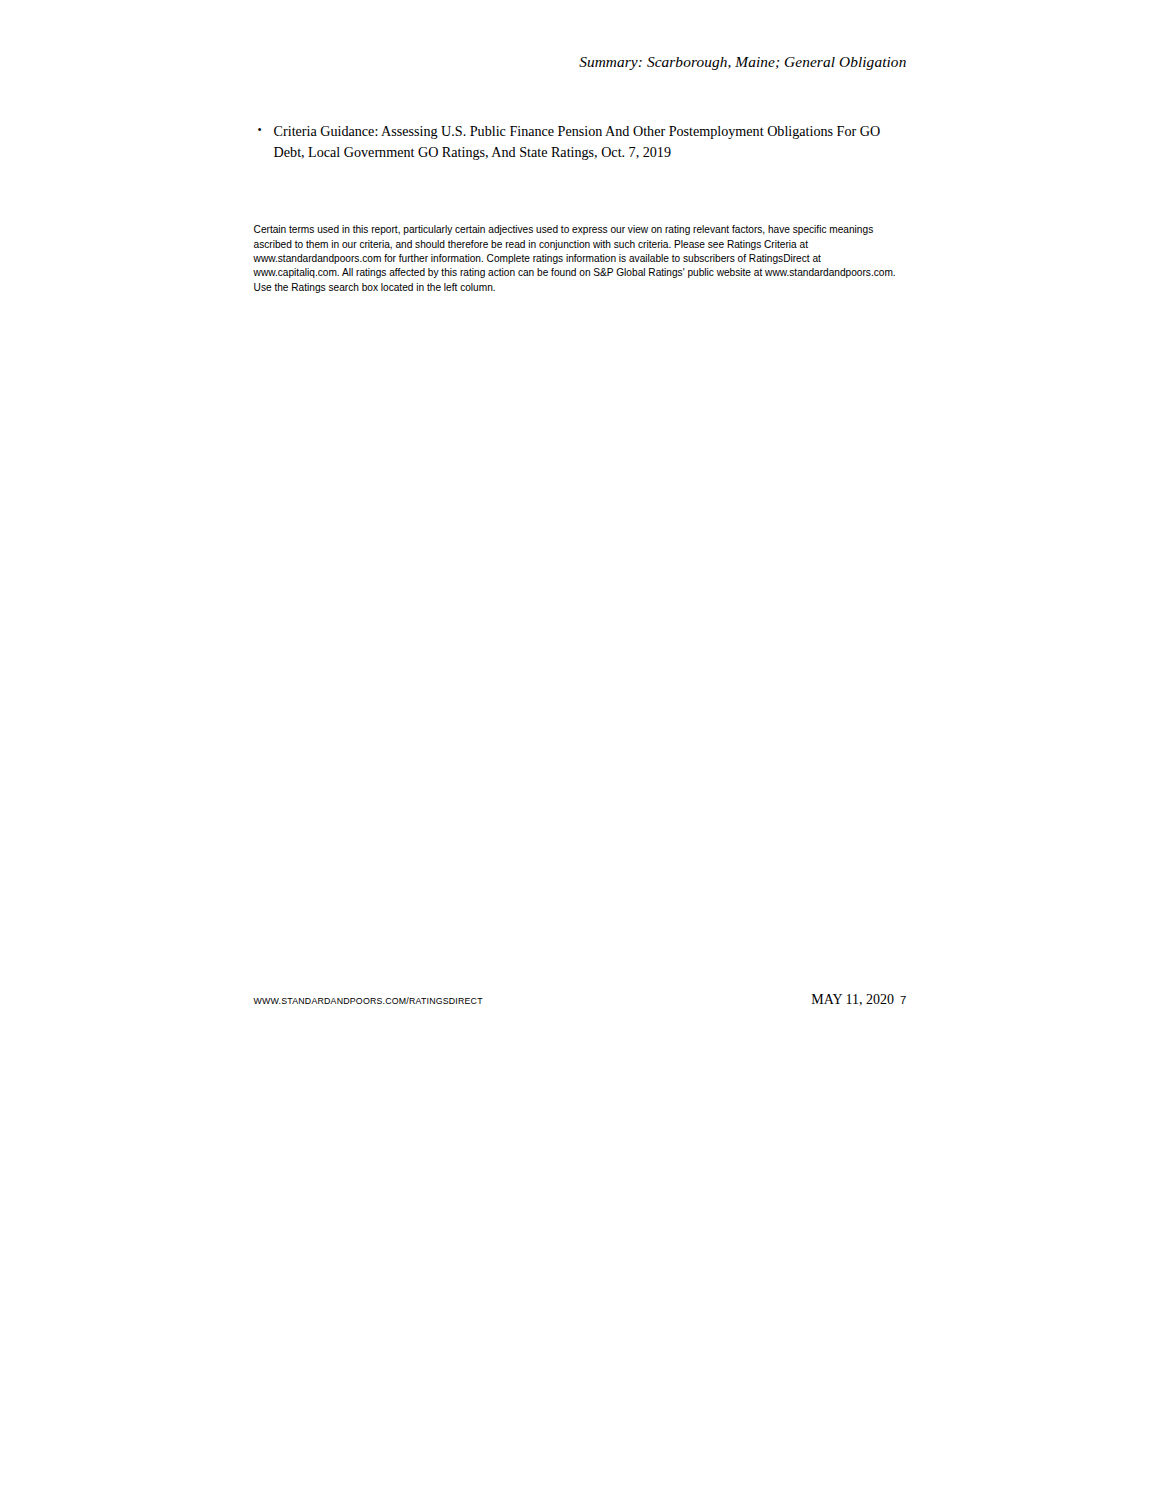Summary: Scarborough, Maine; General Obligation
Criteria Guidance: Assessing U.S. Public Finance Pension And Other Postemployment Obligations For GO Debt, Local Government GO Ratings, And State Ratings, Oct. 7, 2019
Certain terms used in this report, particularly certain adjectives used to express our view on rating relevant factors, have specific meanings ascribed to them in our criteria, and should therefore be read in conjunction with such criteria. Please see Ratings Criteria at www.standardandpoors.com for further information. Complete ratings information is available to subscribers of RatingsDirect at www.capitaliq.com. All ratings affected by this rating action can be found on S&P Global Ratings' public website at www.standardandpoors.com. Use the Ratings search box located in the left column.
WWW.STANDARDANDPOORS.COM/RATINGSDIRECT
MAY 11, 20207